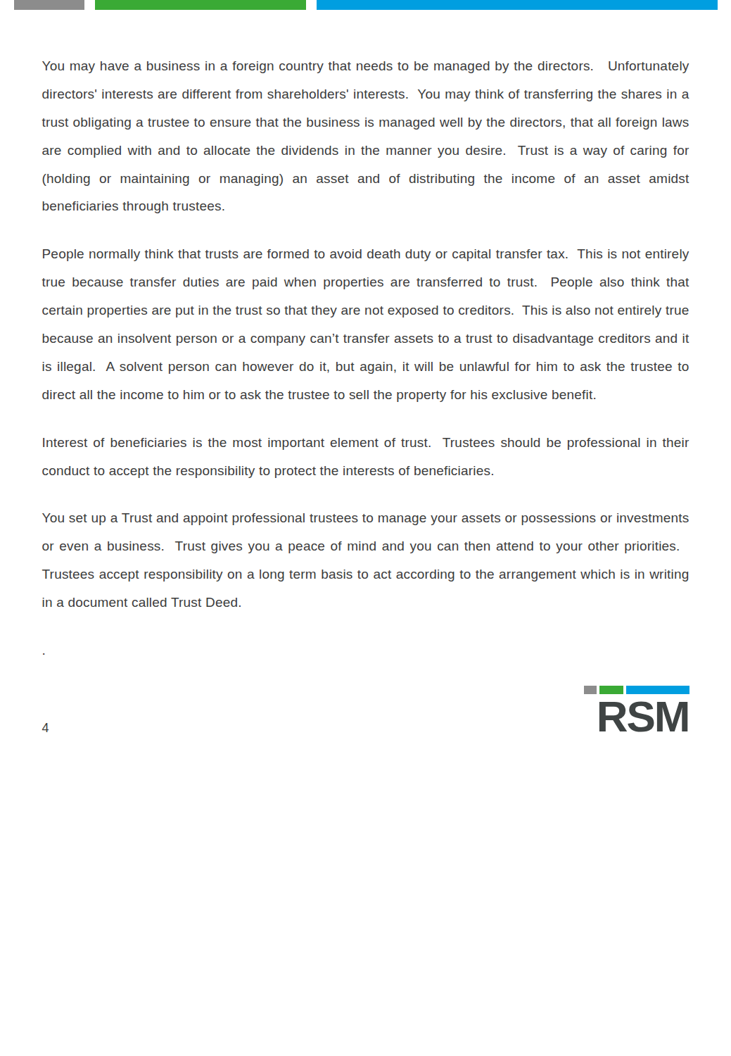You may have a business in a foreign country that needs to be managed by the directors. Unfortunately directors' interests are different from shareholders' interests. You may think of transferring the shares in a trust obligating a trustee to ensure that the business is managed well by the directors, that all foreign laws are complied with and to allocate the dividends in the manner you desire. Trust is a way of caring for (holding or maintaining or managing) an asset and of distributing the income of an asset amidst beneficiaries through trustees.
People normally think that trusts are formed to avoid death duty or capital transfer tax. This is not entirely true because transfer duties are paid when properties are transferred to trust. People also think that certain properties are put in the trust so that they are not exposed to creditors. This is also not entirely true because an insolvent person or a company can’t transfer assets to a trust to disadvantage creditors and it is illegal. A solvent person can however do it, but again, it will be unlawful for him to ask the trustee to direct all the income to him or to ask the trustee to sell the property for his exclusive benefit.
Interest of beneficiaries is the most important element of trust. Trustees should be professional in their conduct to accept the responsibility to protect the interests of beneficiaries.
You set up a Trust and appoint professional trustees to manage your assets or possessions or investments or even a business. Trust gives you a peace of mind and you can then attend to your other priorities. Trustees accept responsibility on a long term basis to act according to the arrangement which is in writing in a document called Trust Deed.
.
4
RSM